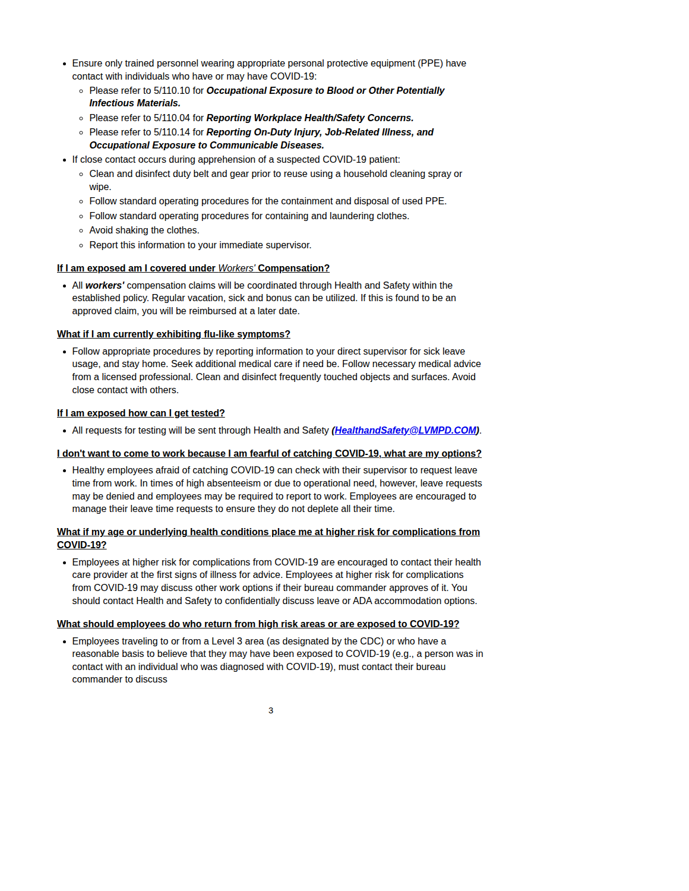Ensure only trained personnel wearing appropriate personal protective equipment (PPE) have contact with individuals who have or may have COVID-19:
Please refer to 5/110.10 for Occupational Exposure to Blood or Other Potentially Infectious Materials.
Please refer to 5/110.04 for Reporting Workplace Health/Safety Concerns.
Please refer to 5/110.14 for Reporting On-Duty Injury, Job-Related Illness, and Occupational Exposure to Communicable Diseases.
If close contact occurs during apprehension of a suspected COVID-19 patient:
Clean and disinfect duty belt and gear prior to reuse using a household cleaning spray or wipe.
Follow standard operating procedures for the containment and disposal of used PPE.
Follow standard operating procedures for containing and laundering clothes.
Avoid shaking the clothes.
Report this information to your immediate supervisor.
If I am exposed am I covered under Workers' Compensation?
All workers' compensation claims will be coordinated through Health and Safety within the established policy. Regular vacation, sick and bonus can be utilized. If this is found to be an approved claim, you will be reimbursed at a later date.
What if I am currently exhibiting flu-like symptoms?
Follow appropriate procedures by reporting information to your direct supervisor for sick leave usage, and stay home. Seek additional medical care if need be. Follow necessary medical advice from a licensed professional. Clean and disinfect frequently touched objects and surfaces. Avoid close contact with others.
If I am exposed how can I get tested?
All requests for testing will be sent through Health and Safety (HealthandSafety@LVMPD.COM).
I don't want to come to work because I am fearful of catching COVID-19, what are my options?
Healthy employees afraid of catching COVID-19 can check with their supervisor to request leave time from work. In times of high absenteeism or due to operational need, however, leave requests may be denied and employees may be required to report to work. Employees are encouraged to manage their leave time requests to ensure they do not deplete all their time.
What if my age or underlying health conditions place me at higher risk for complications from COVID-19?
Employees at higher risk for complications from COVID-19 are encouraged to contact their health care provider at the first signs of illness for advice. Employees at higher risk for complications from COVID-19 may discuss other work options if their bureau commander approves of it. You should contact Health and Safety to confidentially discuss leave or ADA accommodation options.
What should employees do who return from high risk areas or are exposed to COVID-19?
Employees traveling to or from a Level 3 area (as designated by the CDC) or who have a reasonable basis to believe that they may have been exposed to COVID-19 (e.g., a person was in contact with an individual who was diagnosed with COVID-19), must contact their bureau commander to discuss
3